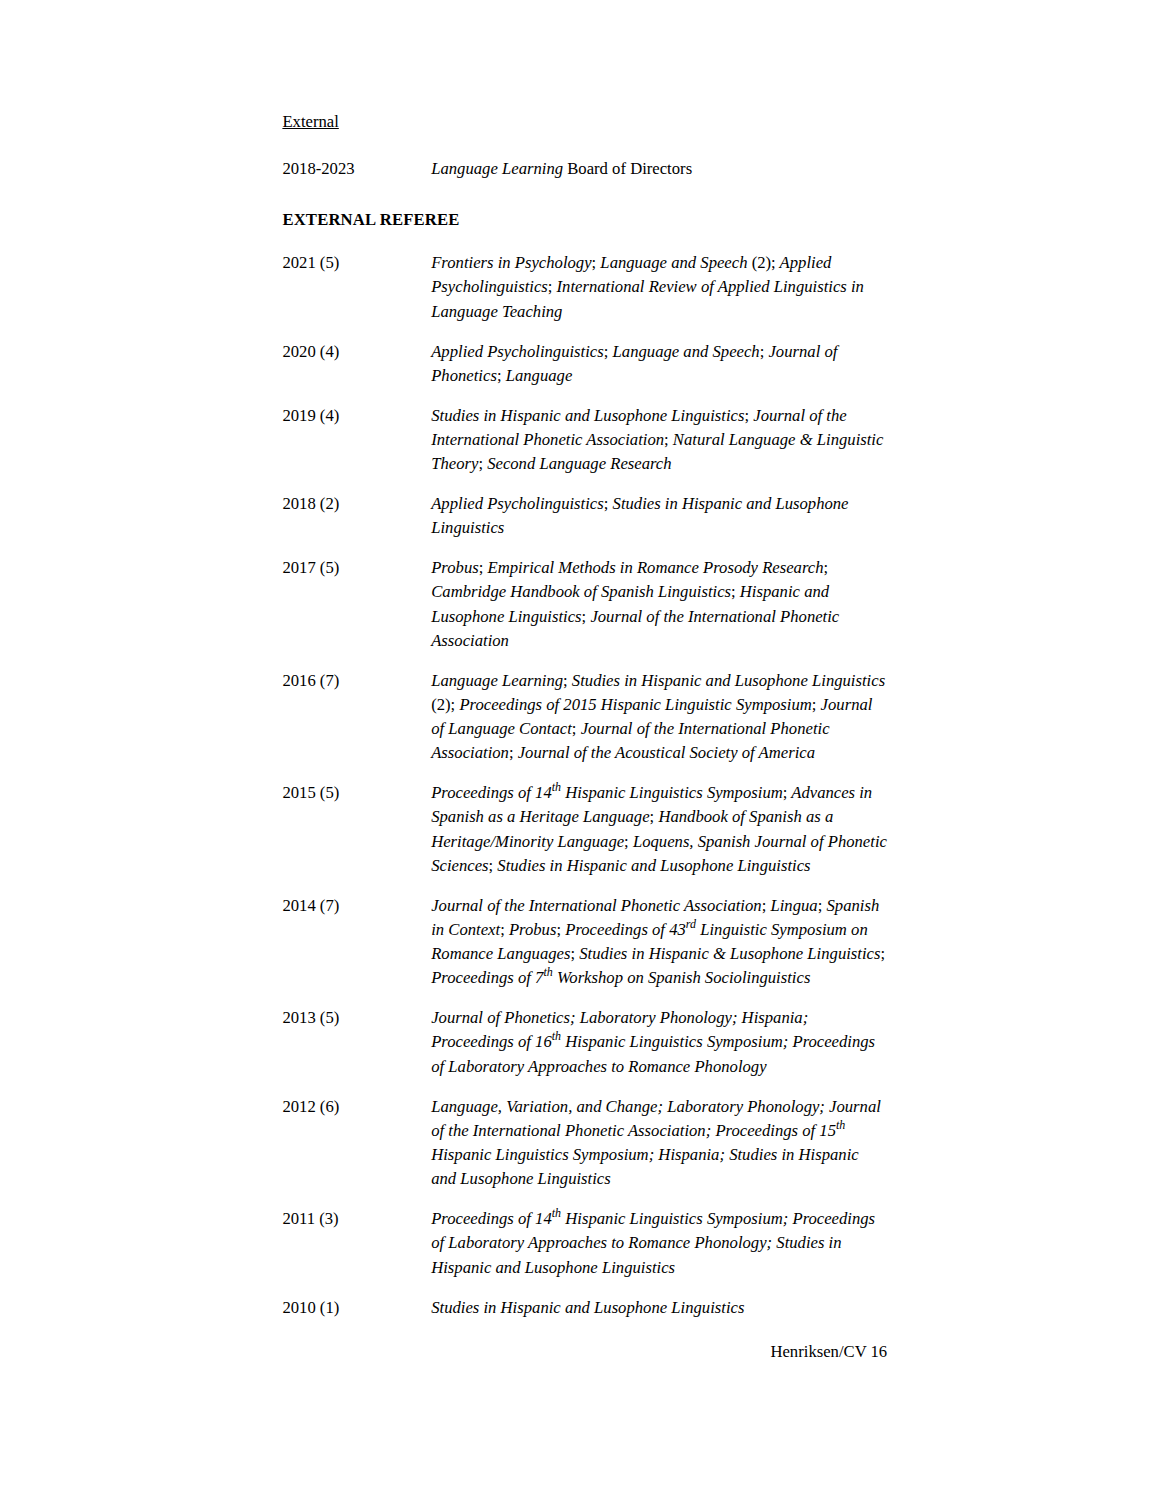External
2018-2023
Language Learning Board of Directors
EXTERNAL REFEREE
2021 (5)
Frontiers in Psychology; Language and Speech (2); Applied Psycholinguistics; International Review of Applied Linguistics in Language Teaching
2020 (4)
Applied Psycholinguistics; Language and Speech; Journal of Phonetics; Language
2019 (4)
Studies in Hispanic and Lusophone Linguistics; Journal of the International Phonetic Association; Natural Language & Linguistic Theory; Second Language Research
2018 (2)
Applied Psycholinguistics; Studies in Hispanic and Lusophone Linguistics
2017 (5)
Probus; Empirical Methods in Romance Prosody Research; Cambridge Handbook of Spanish Linguistics; Hispanic and Lusophone Linguistics; Journal of the International Phonetic Association
2016 (7)
Language Learning; Studies in Hispanic and Lusophone Linguistics (2); Proceedings of 2015 Hispanic Linguistic Symposium; Journal of Language Contact; Journal of the International Phonetic Association; Journal of the Acoustical Society of America
2015 (5)
Proceedings of 14th Hispanic Linguistics Symposium; Advances in Spanish as a Heritage Language; Handbook of Spanish as a Heritage/Minority Language; Loquens, Spanish Journal of Phonetic Sciences; Studies in Hispanic and Lusophone Linguistics
2014 (7)
Journal of the International Phonetic Association; Lingua; Spanish in Context; Probus; Proceedings of 43rd Linguistic Symposium on Romance Languages; Studies in Hispanic & Lusophone Linguistics; Proceedings of 7th Workshop on Spanish Sociolinguistics
2013 (5)
Journal of Phonetics; Laboratory Phonology; Hispania; Proceedings of 16th Hispanic Linguistics Symposium; Proceedings of Laboratory Approaches to Romance Phonology
2012 (6)
Language, Variation, and Change; Laboratory Phonology; Journal of the International Phonetic Association; Proceedings of 15th Hispanic Linguistics Symposium; Hispania; Studies in Hispanic and Lusophone Linguistics
2011 (3)
Proceedings of 14th Hispanic Linguistics Symposium; Proceedings of Laboratory Approaches to Romance Phonology; Studies in Hispanic and Lusophone Linguistics
2010 (1)
Studies in Hispanic and Lusophone Linguistics
Henriksen/CV 16